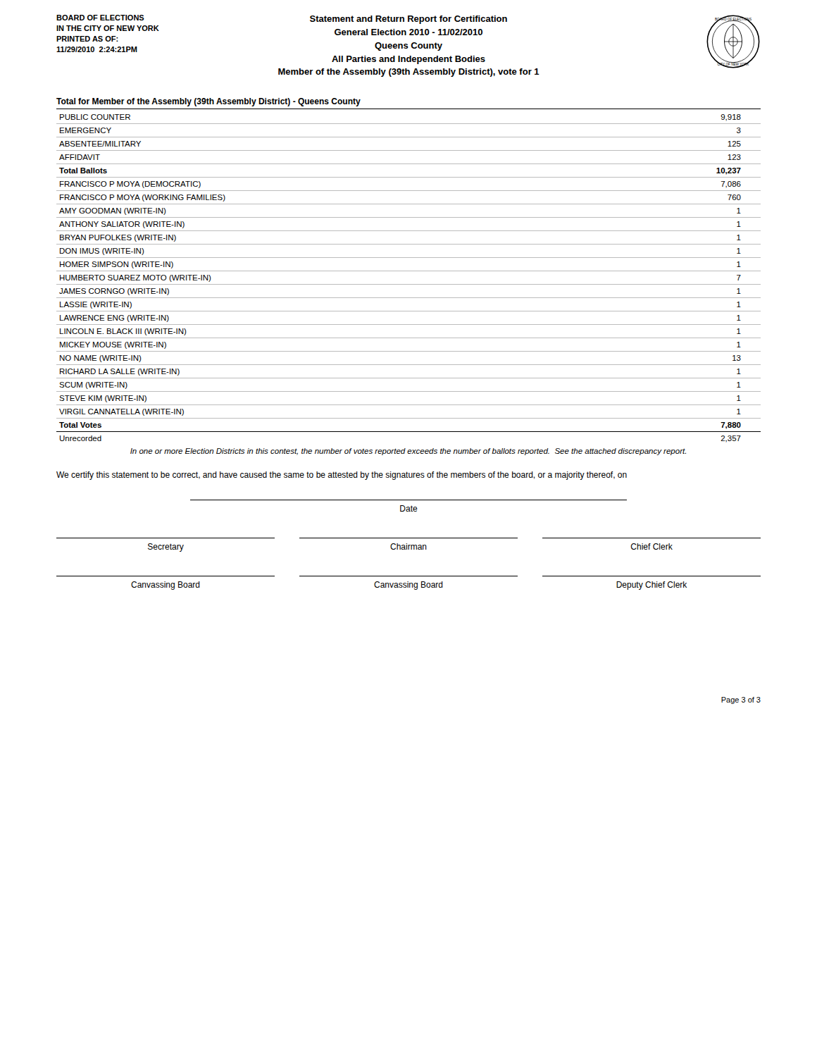BOARD OF ELECTIONS
IN THE CITY OF NEW YORK
PRINTED AS OF:
11/29/2010 2:24:21PM
Statement and Return Report for Certification
General Election 2010 - 11/02/2010
Queens County
All Parties and Independent Bodies
Member of the Assembly (39th Assembly District), vote for 1
BOARD OF ELECTIONS CITY OF NEW YORK
Total for Member of the Assembly (39th Assembly District) - Queens County
| PUBLIC COUNTER | 9,918 |
| EMERGENCY | 3 |
| ABSENTEE/MILITARY | 125 |
| AFFIDAVIT | 123 |
| Total Ballots | 10,237 |
| FRANCISCO P MOYA (DEMOCRATIC) | 7,086 |
| FRANCISCO P MOYA (WORKING FAMILIES) | 760 |
| AMY GOODMAN (WRITE-IN) | 1 |
| ANTHONY SALIATOR (WRITE-IN) | 1 |
| BRYAN PUFOLKES (WRITE-IN) | 1 |
| DON IMUS (WRITE-IN) | 1 |
| HOMER SIMPSON (WRITE-IN) | 1 |
| HUMBERTO SUAREZ MOTO (WRITE-IN) | 7 |
| JAMES CORNGO (WRITE-IN) | 1 |
| LASSIE (WRITE-IN) | 1 |
| LAWRENCE ENG (WRITE-IN) | 1 |
| LINCOLN E. BLACK III (WRITE-IN) | 1 |
| MICKEY MOUSE (WRITE-IN) | 1 |
| NO NAME (WRITE-IN) | 13 |
| RICHARD LA SALLE (WRITE-IN) | 1 |
| SCUM (WRITE-IN) | 1 |
| STEVE KIM (WRITE-IN) | 1 |
| VIRGIL CANNATELLA (WRITE-IN) | 1 |
| Total Votes | 7,880 |
| Unrecorded | 2,357 |
In one or more Election Districts in this contest, the number of votes reported exceeds the number of ballots reported. See the attached discrepancy report.
We certify this statement to be correct, and have caused the same to be attested by the signatures of the members of the board, or a majority thereof, on
Date
Secretary
Chairman
Chief Clerk
Canvassing Board
Canvassing Board
Deputy Chief Clerk
Page 3 of 3